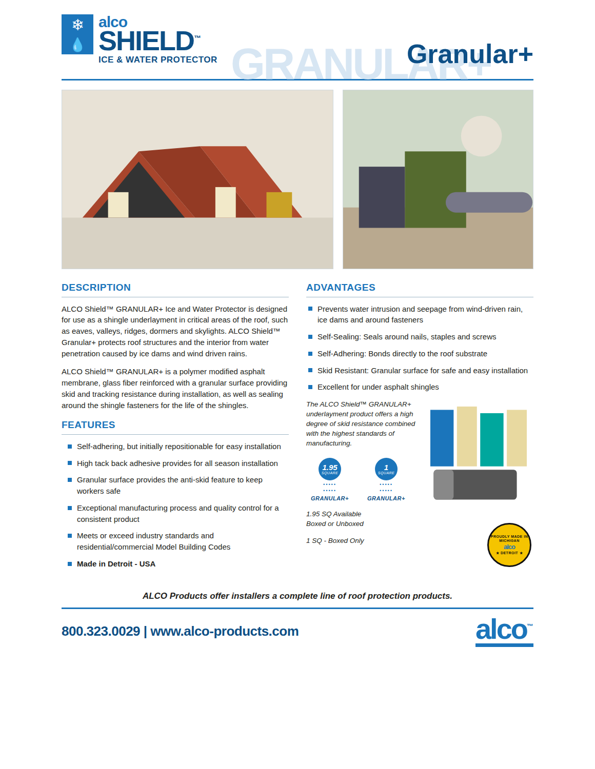GRANULAR+
❄ 💧
alco SHIELD™ ICE & WATER PROTECTOR
Granular+
Description
ALCO Shield™ GRANULAR+ Ice and Water Protector is designed for use as a shingle underlayment in critical areas of the roof, such as eaves, valleys, ridges, dormers and skylights. ALCO Shield™ Granular+ protects roof structures and the interior from water penetration caused by ice dams and wind driven rains.
ALCO Shield™ GRANULAR+ is a polymer modified asphalt membrane, glass fiber reinforced with a granular surface providing skid and tracking resistance during installation, as well as sealing around the shingle fasteners for the life of the shingles.
Features
Self-adhering, but initially repositionable for easy installation
High tack back adhesive provides for all season installation
Granular surface provides the anti-skid feature to keep workers safe
Exceptional manufacturing process and quality control for a consistent product
Meets or exceed industry standards and residential/commercial Model Building Codes
Made in Detroit - USA
Advantages
Prevents water intrusion and seepage from wind-driven rain, ice dams and around fasteners
Self-Sealing: Seals around nails, staples and screws
Self-Adhering: Bonds directly to the roof substrate
Skid Resistant: Granular surface for safe and easy installation
Excellent for under asphalt shingles
The ALCO Shield™ GRANULAR+ underlayment product offers a high degree of skid resistance combined with the highest standards of manufacturing.
1.95 SQUARE
•••••
•••••
GRANULAR+
1 SQUARE
•••••
•••••
GRANULAR+
1.95 SQ Available
Boxed or Unboxed
1 SQ - Boxed Only
PROUDLY MADE IN MICHIGAN alco ★ DETROIT ★
ALCO Products offer installers a complete line of roof protection products.
800.323.0029 | www.alco-products.com
alco™